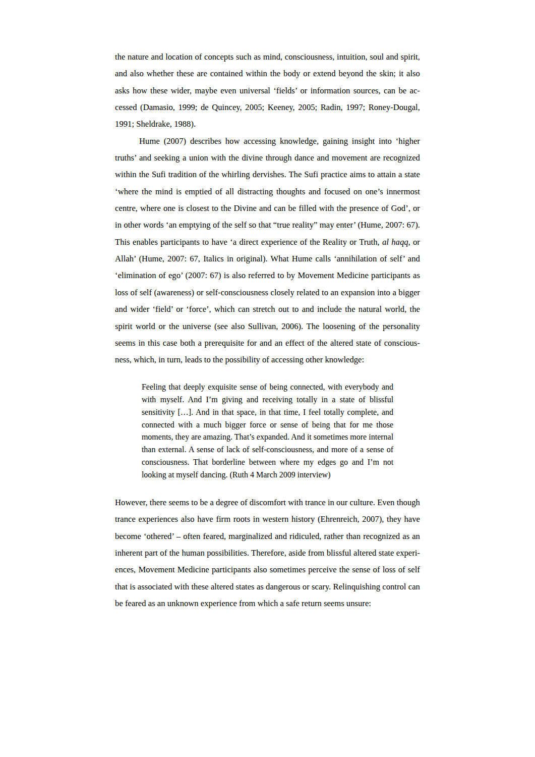the nature and location of concepts such as mind, consciousness, intuition, soul and spirit, and also whether these are contained within the body or extend beyond the skin; it also asks how these wider, maybe even universal ‘fields’ or information sources, can be accessed (Damasio, 1999; de Quincey, 2005; Keeney, 2005; Radin, 1997; Roney-Dougal, 1991; Sheldrake, 1988).
Hume (2007) describes how accessing knowledge, gaining insight into ‘higher truths’ and seeking a union with the divine through dance and movement are recognized within the Sufi tradition of the whirling dervishes. The Sufi practice aims to attain a state ‘where the mind is emptied of all distracting thoughts and focused on one’s innermost centre, where one is closest to the Divine and can be filled with the presence of God’, or in other words ‘an emptying of the self so that “true reality” may enter’ (Hume, 2007: 67). This enables participants to have ‘a direct experience of the Reality or Truth, al haqq, or Allah’ (Hume, 2007: 67, Italics in original). What Hume calls ‘annihilation of self’ and ‘elimination of ego’ (2007: 67) is also referred to by Movement Medicine participants as loss of self (awareness) or self-consciousness closely related to an expansion into a bigger and wider ‘field’ or ‘force’, which can stretch out to and include the natural world, the spirit world or the universe (see also Sullivan, 2006). The loosening of the personality seems in this case both a prerequisite for and an effect of the altered state of consciousness, which, in turn, leads to the possibility of accessing other knowledge:
Feeling that deeply exquisite sense of being connected, with everybody and with myself. And I’m giving and receiving totally in a state of blissful sensitivity […]. And in that space, in that time, I feel totally complete, and connected with a much bigger force or sense of being that for me those moments, they are amazing. That’s expanded. And it sometimes more internal than external. A sense of lack of self-consciousness, and more of a sense of consciousness. That borderline between where my edges go and I’m not looking at myself dancing. (Ruth 4 March 2009 interview)
However, there seems to be a degree of discomfort with trance in our culture. Even though trance experiences also have firm roots in western history (Ehrenreich, 2007), they have become ‘othered’ – often feared, marginalized and ridiculed, rather than recognized as an inherent part of the human possibilities. Therefore, aside from blissful altered state experiences, Movement Medicine participants also sometimes perceive the sense of loss of self that is associated with these altered states as dangerous or scary. Relinquishing control can be feared as an unknown experience from which a safe return seems unsure: